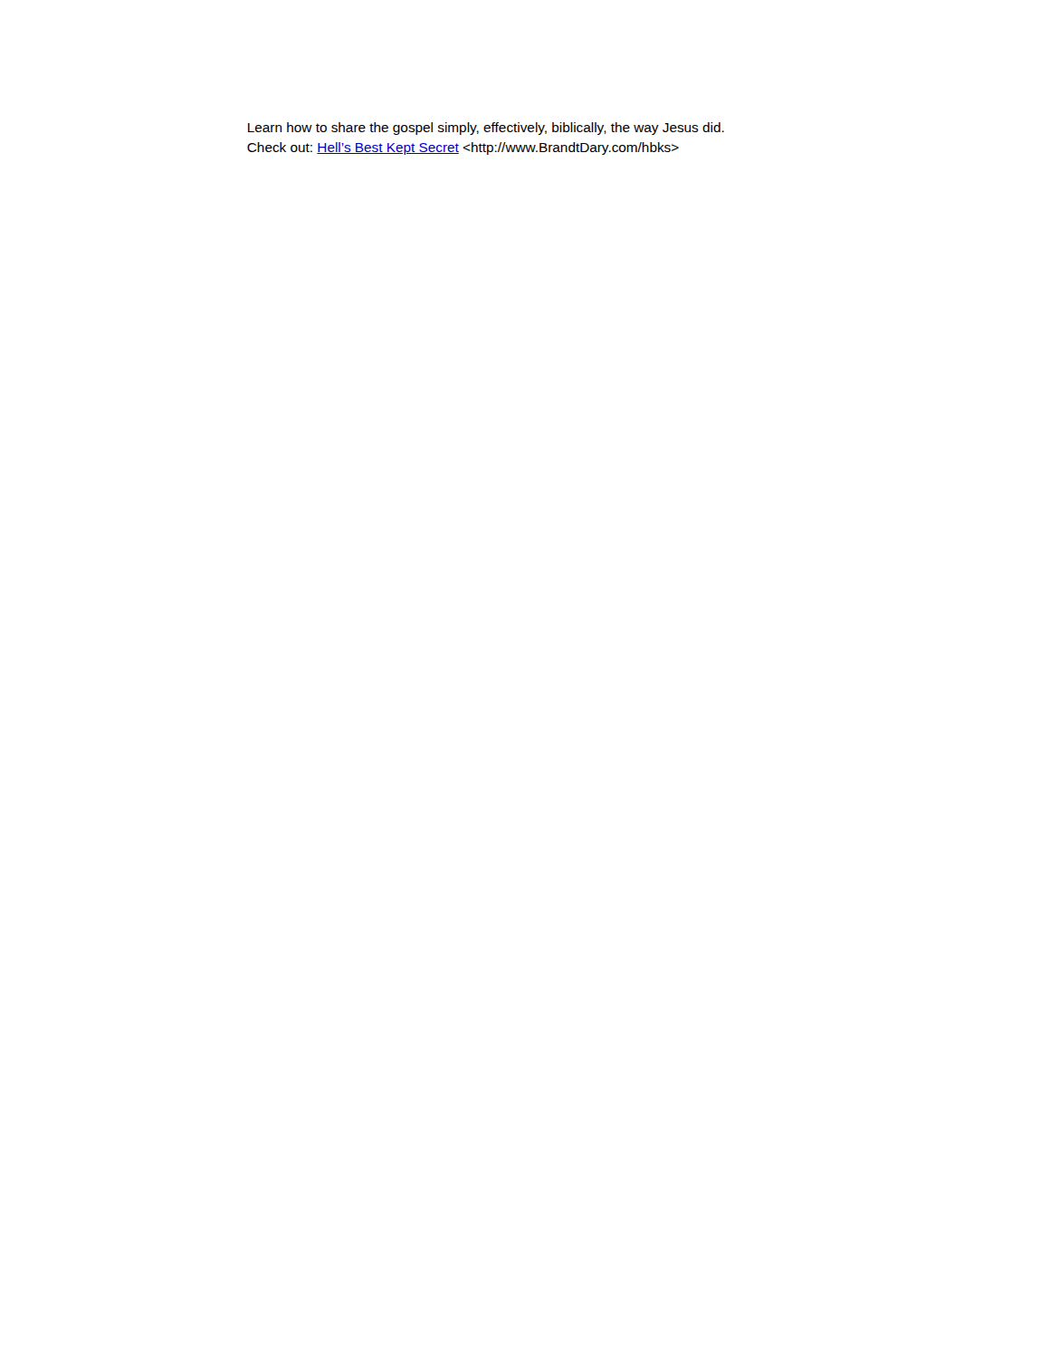Learn how to share the gospel simply, effectively, biblically, the way Jesus did.
Check out: Hell’s Best Kept Secret <http://www.BrandtDary.com/hbks>